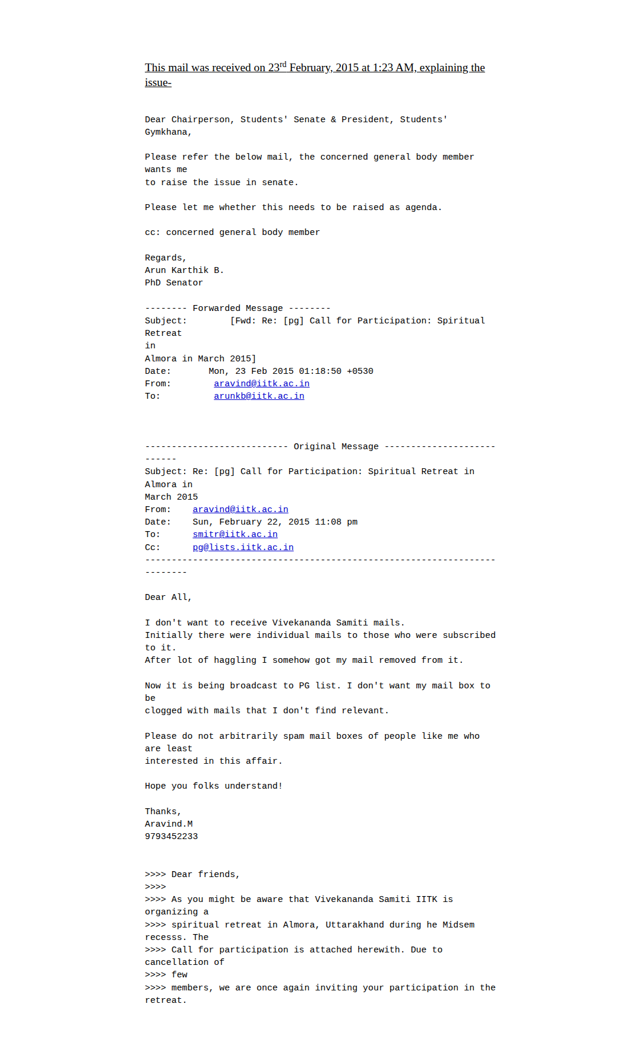This mail was received on 23rd February, 2015 at 1:23 AM, explaining the issue-
Dear Chairperson, Students' Senate & President, Students' Gymkhana,

Please refer the below mail, the concerned general body member wants me
to raise the issue in senate.

Please let me whether this needs to be raised as agenda.

cc: concerned general body member

Regards,
Arun Karthik B.
PhD Senator

-------- Forwarded Message --------
Subject:        [Fwd: Re: [pg] Call for Participation: Spiritual Retreat
in
Almora in March 2015]
Date:       Mon, 23 Feb 2015 01:18:50 +0530
From:        aravind@iitk.ac.in
To:          arunkb@iitk.ac.in



--------------------------- Original Message ---------------------------
Subject: Re: [pg] Call for Participation: Spiritual Retreat in Almora in
March 2015
From:    aravind@iitk.ac.in
Date:    Sun, February 22, 2015 11:08 pm
To:      smitr@iitk.ac.in
Cc:      pg@lists.iitk.ac.in
--------------------------------------------------------------------------

Dear All,

I don't want to receive Vivekananda Samiti mails.
Initially there were individual mails to those who were subscribed to it.
After lot of haggling I somehow got my mail removed from it.

Now it is being broadcast to PG list. I don't want my mail box to be
clogged with mails that I don't find relevant.

Please do not arbitrarily spam mail boxes of people like me who are least
interested in this affair.

Hope you folks understand!

Thanks,
Aravind.M
9793452233


>>>> Dear friends,
>>>>
>>>> As you might be aware that Vivekananda Samiti IITK is organizing a
>>>> spiritual retreat in Almora, Uttarakhand during he Midsem recesss. The
>>>> Call for participation is attached herewith. Due to cancellation of
>>>> few
>>>> members, we are once again inviting your participation in the retreat.